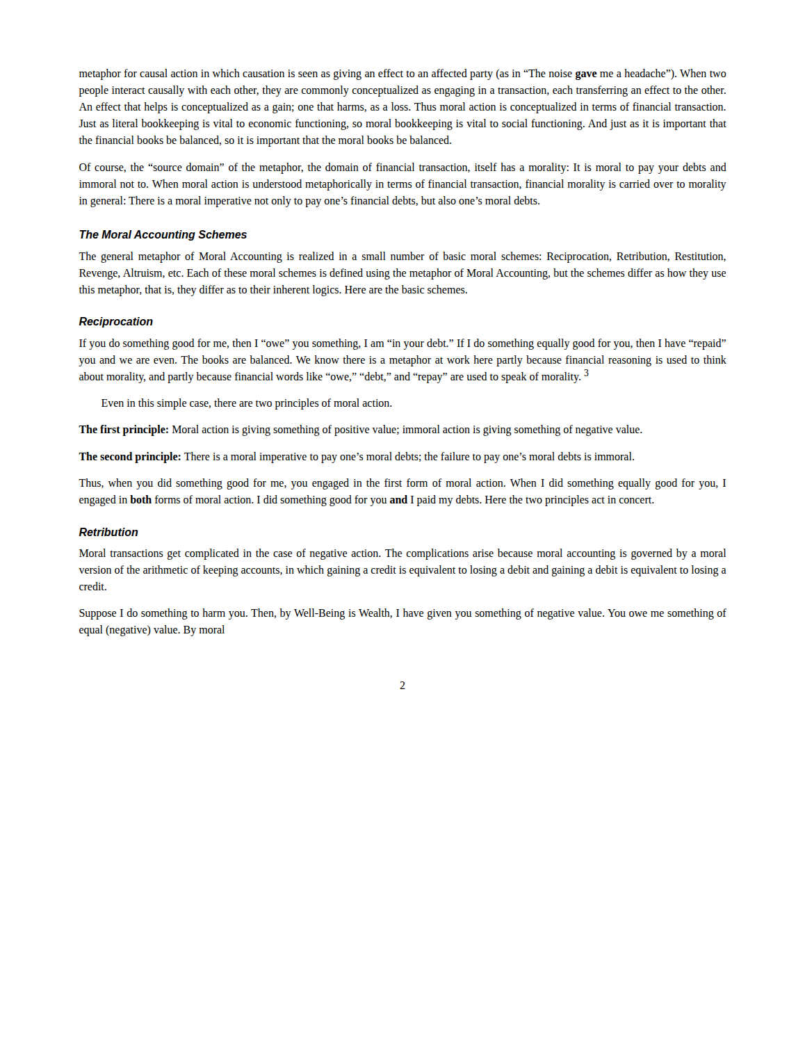metaphor for causal action in which causation is seen as giving an effect to an affected party (as in “The noise gave me a headache”). When two people interact causally with each other, they are commonly conceptualized as engaging in a transaction, each transferring an effect to the other. An effect that helps is conceptualized as a gain; one that harms, as a loss. Thus moral action is conceptualized in terms of financial transaction. Just as literal bookkeeping is vital to economic functioning, so moral bookkeeping is vital to social functioning. And just as it is important that the financial books be balanced, so it is important that the moral books be balanced.
Of course, the “source domain” of the metaphor, the domain of financial transaction, itself has a morality: It is moral to pay your debts and immoral not to. When moral action is understood metaphorically in terms of financial transaction, financial morality is carried over to morality in general: There is a moral imperative not only to pay one’s financial debts, but also one’s moral debts.
The Moral Accounting Schemes
The general metaphor of Moral Accounting is realized in a small number of basic moral schemes: Reciprocation, Retribution, Restitution, Revenge, Altruism, etc. Each of these moral schemes is defined using the metaphor of Moral Accounting, but the schemes differ as how they use this metaphor, that is, they differ as to their inherent logics. Here are the basic schemes.
Reciprocation
If you do something good for me, then I “owe” you something, I am “in your debt.” If I do something equally good for you, then I have “repaid” you and we are even. The books are balanced. We know there is a metaphor at work here partly because financial reasoning is used to think about morality, and partly because financial words like “owe,” “debt,” and “repay” are used to speak of morality. 3
Even in this simple case, there are two principles of moral action.
The first principle: Moral action is giving something of positive value; immoral action is giving something of negative value.
The second principle: There is a moral imperative to pay one’s moral debts; the failure to pay one’s moral debts is immoral.
Thus, when you did something good for me, you engaged in the first form of moral action. When I did something equally good for you, I engaged in both forms of moral action. I did something good for you and I paid my debts. Here the two principles act in concert.
Retribution
Moral transactions get complicated in the case of negative action. The complications arise because moral accounting is governed by a moral version of the arithmetic of keeping accounts, in which gaining a credit is equivalent to losing a debit and gaining a debit is equivalent to losing a credit.
Suppose I do something to harm you. Then, by Well-Being is Wealth, I have given you something of negative value. You owe me something of equal (negative) value. By moral
2